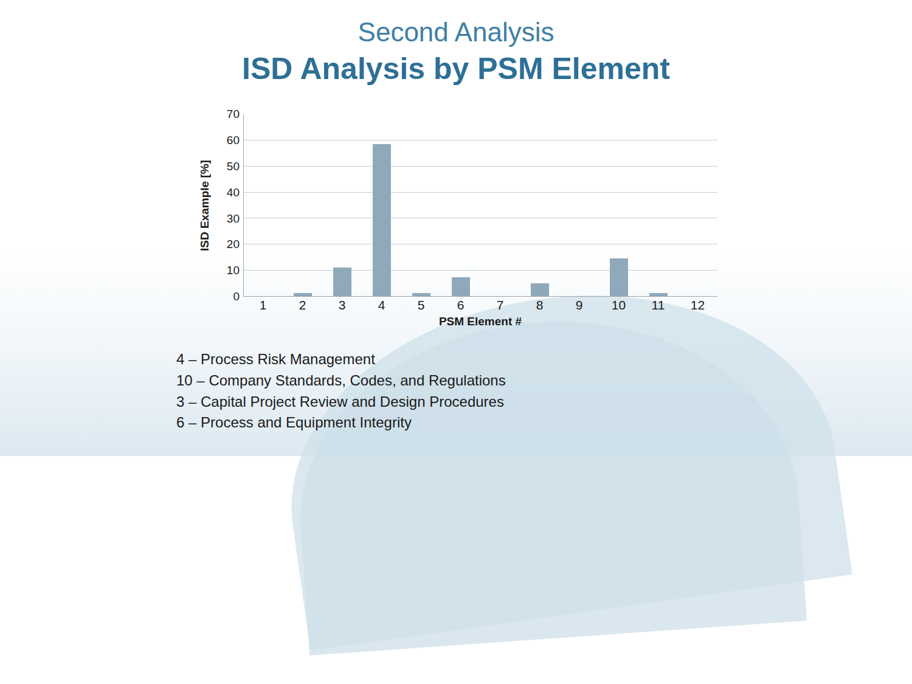Second Analysis ISD Analysis by PSM Element
ISD Example [%]
70 60 50 40 30 20 10 0
1
2
3
4
5
6
7
8
9
10
11
12
PSM Element #
4 – Process Risk Management
10 – Company Standards, Codes, and Regulations
3 – Capital Project Review and Design Procedures
6 – Process and Equipment Integrity